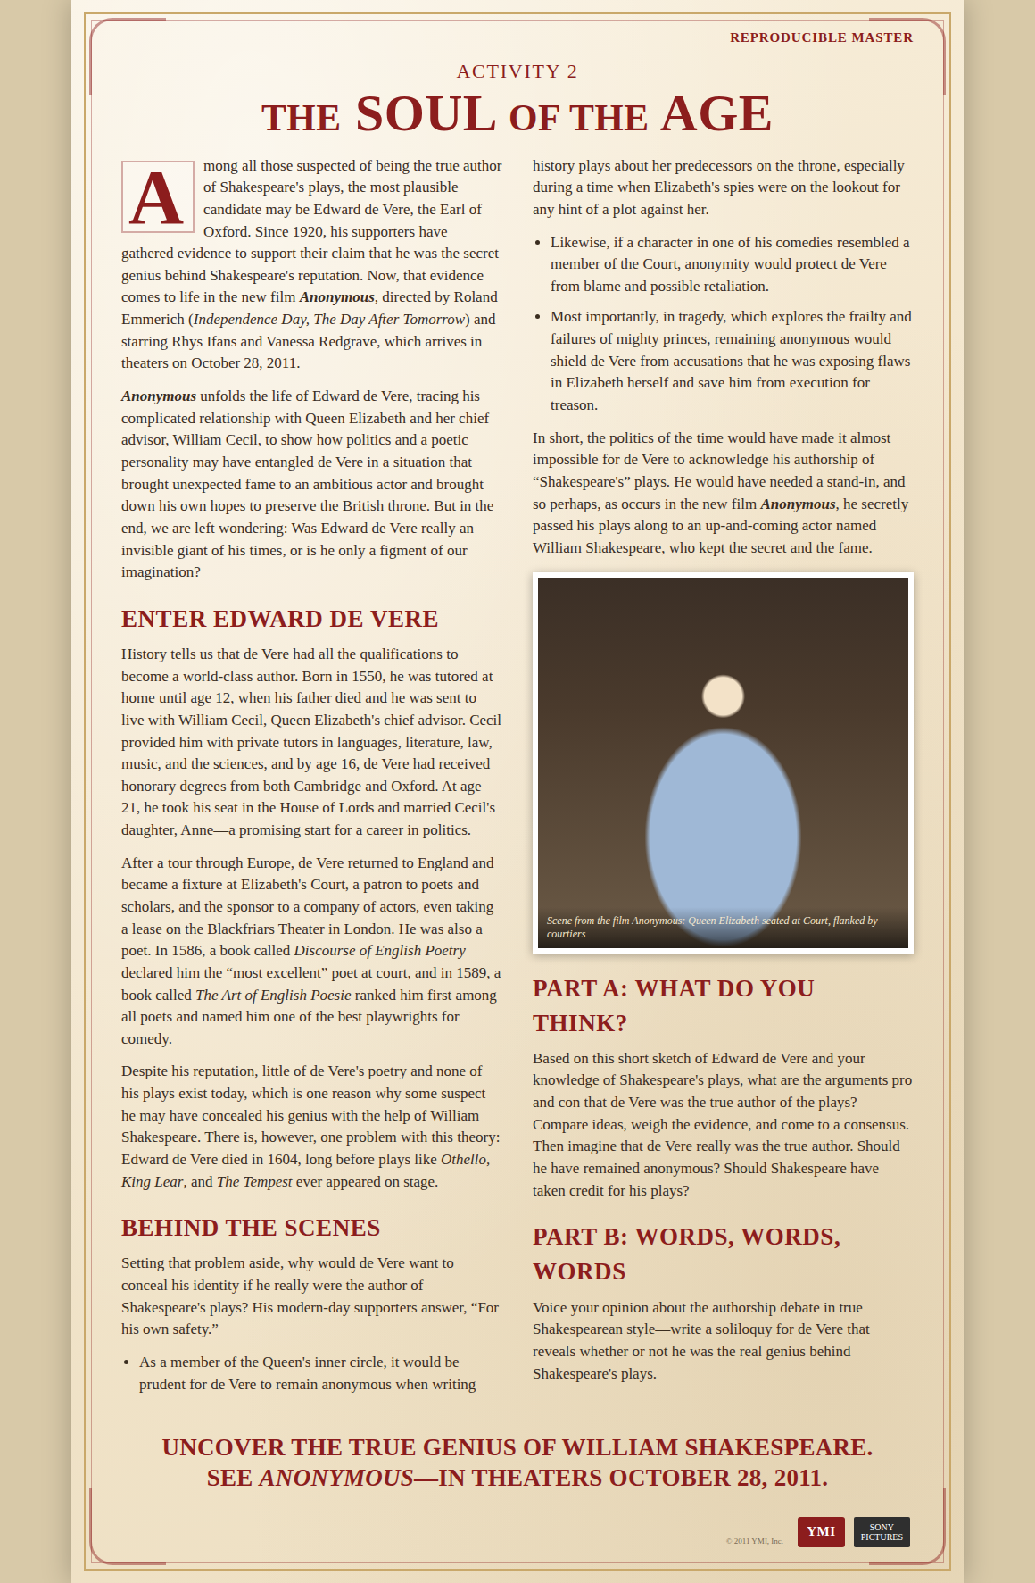Reproducible Master
Activity 2
the Soul of the Age
A mong all those suspected of being the true author of Shakespeare's plays, the most plausible candidate may be Edward de Vere, the Earl of Oxford. Since 1920, his supporters have gathered evidence to support their claim that he was the secret genius behind Shakespeare's reputation. Now, that evidence comes to life in the new film Anonymous, directed by Roland Emmerich (Independence Day, The Day After Tomorrow) and starring Rhys Ifans and Vanessa Redgrave, which arrives in theaters on October 28, 2011.
Anonymous unfolds the life of Edward de Vere, tracing his complicated relationship with Queen Elizabeth and her chief advisor, William Cecil, to show how politics and a poetic personality may have entangled de Vere in a situation that brought unexpected fame to an ambitious actor and brought down his own hopes to preserve the British throne. But in the end, we are left wondering: Was Edward de Vere really an invisible giant of his times, or is he only a figment of our imagination?
Enter Edward de Vere
History tells us that de Vere had all the qualifications to become a world-class author. Born in 1550, he was tutored at home until age 12, when his father died and he was sent to live with William Cecil, Queen Elizabeth's chief advisor. Cecil provided him with private tutors in languages, literature, law, music, and the sciences, and by age 16, de Vere had received honorary degrees from both Cambridge and Oxford. At age 21, he took his seat in the House of Lords and married Cecil's daughter, Anne—a promising start for a career in politics.
After a tour through Europe, de Vere returned to England and became a fixture at Elizabeth's Court, a patron to poets and scholars, and the sponsor to a company of actors, even taking a lease on the Blackfriars Theater in London. He was also a poet. In 1586, a book called Discourse of English Poetry declared him the “most excellent” poet at court, and in 1589, a book called The Art of English Poesie ranked him first among all poets and named him one of the best playwrights for comedy.
Despite his reputation, little of de Vere's poetry and none of his plays exist today, which is one reason why some suspect he may have concealed his genius with the help of William Shakespeare. There is, however, one problem with this theory: Edward de Vere died in 1604, long before plays like Othello, King Lear, and The Tempest ever appeared on stage.
Behind the Scenes
Setting that problem aside, why would de Vere want to conceal his identity if he really were the author of Shakespeare's plays? His modern-day supporters answer, “For his own safety.”
As a member of the Queen's inner circle, it would be prudent for de Vere to remain anonymous when writing
history plays about her predecessors on the throne, especially during a time when Elizabeth's spies were on the lookout for any hint of a plot against her.
Likewise, if a character in one of his comedies resembled a member of the Court, anonymity would protect de Vere from blame and possible retaliation.
Most importantly, in tragedy, which explores the frailty and failures of mighty princes, remaining anonymous would shield de Vere from accusations that he was exposing flaws in Elizabeth herself and save him from execution for treason.
In short, the politics of the time would have made it almost impossible for de Vere to acknowledge his authorship of “Shakespeare's” plays. He would have needed a stand-in, and so perhaps, as occurs in the new film Anonymous, he secretly passed his plays along to an up-and-coming actor named William Shakespeare, who kept the secret and the fame.
Part A: What Do You Think?
Based on this short sketch of Edward de Vere and your knowledge of Shakespeare's plays, what are the arguments pro and con that de Vere was the true author of the plays? Compare ideas, weigh the evidence, and come to a consensus. Then imagine that de Vere really was the true author. Should he have remained anonymous? Should Shakespeare have taken credit for his plays?
Part B: Words, Words, Words
Voice your opinion about the authorship debate in true Shakespearean style—write a soliloquy for de Vere that reveals whether or not he was the real genius behind Shakespeare's plays.
Uncover the true genius of William Shakespeare.
See Anonymous—in theaters October 28, 2011.
© 2011 YMI, Inc. YMI SONY
PICTURES